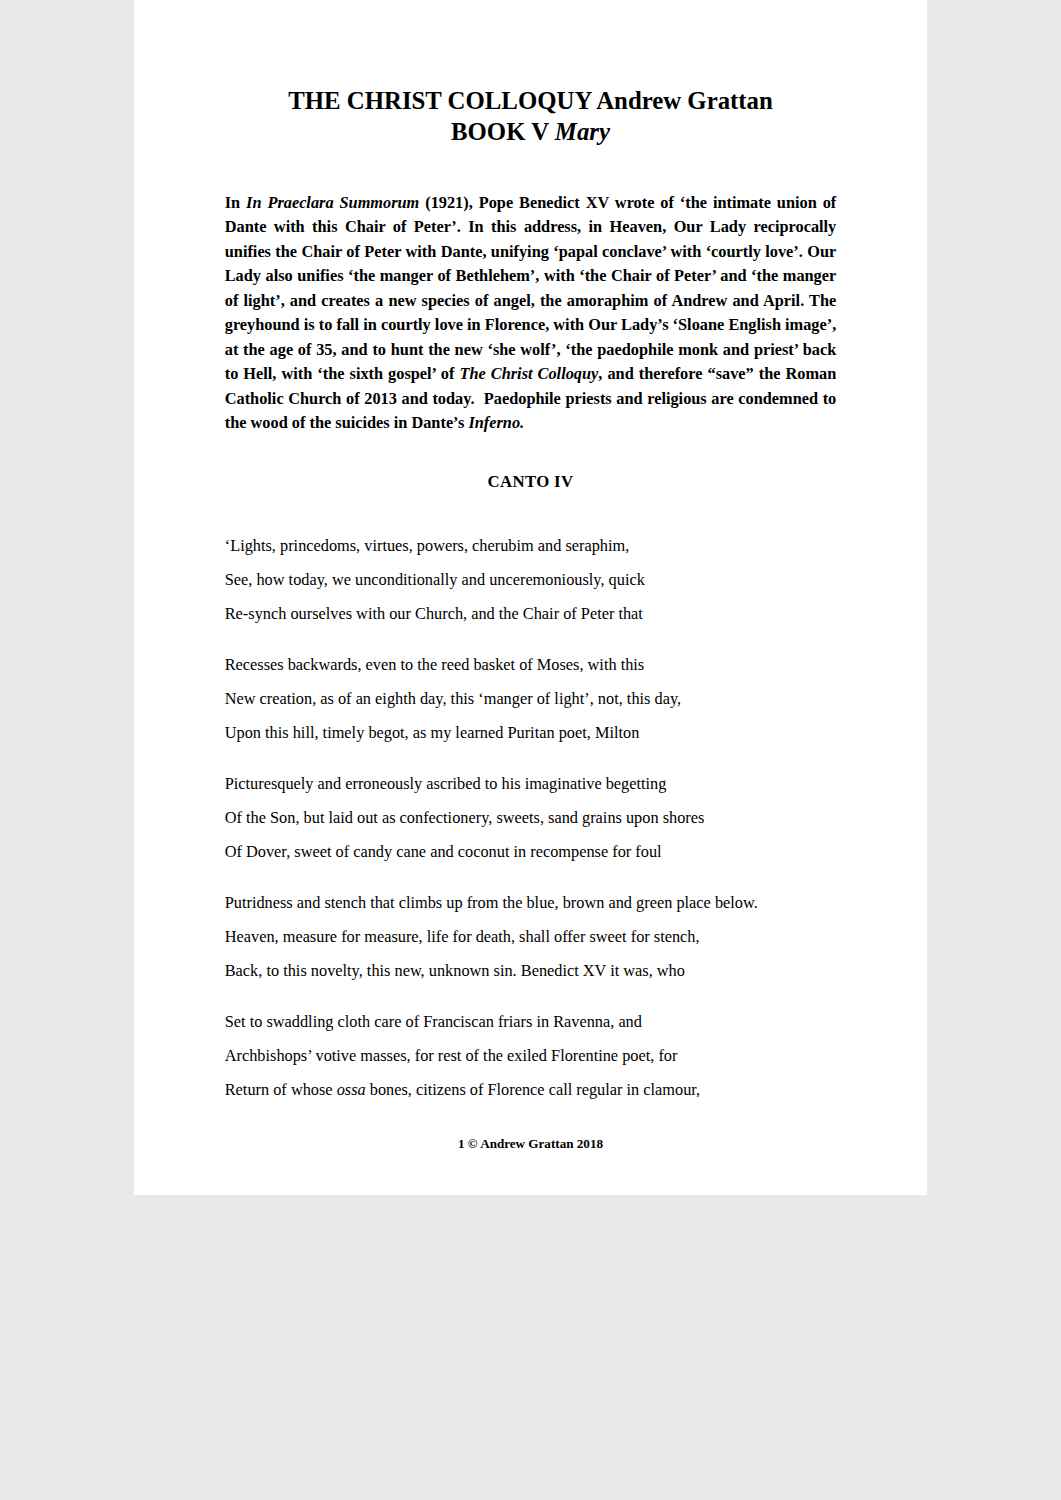THE CHRIST COLLOQUY Andrew Grattan BOOK V Mary
In In Praeclara Summorum (1921), Pope Benedict XV wrote of ‘the intimate union of Dante with this Chair of Peter’. In this address, in Heaven, Our Lady reciprocally unifies the Chair of Peter with Dante, unifying ‘papal conclave’ with ‘courtly love’. Our Lady also unifies ‘the manger of Bethlehem’, with ‘the Chair of Peter’ and ‘the manger of light’, and creates a new species of angel, the amoraphim of Andrew and April. The greyhound is to fall in courtly love in Florence, with Our Lady’s ‘Sloane English image’, at the age of 35, and to hunt the new ‘she wolf’, ‘the paedophile monk and priest’ back to Hell, with ‘the sixth gospel’ of The Christ Colloquy, and therefore “save” the Roman Catholic Church of 2013 and today. Paedophile priests and religious are condemned to the wood of the suicides in Dante’s Inferno.
CANTO IV
‘Lights, princedoms, virtues, powers, cherubim and seraphim,
See, how today, we unconditionally and unceremoniously, quick
Re-synch ourselves with our Church, and the Chair of Peter that
Recesses backwards, even to the reed basket of Moses, with this
New creation, as of an eighth day, this ‘manger of light’, not, this day,
Upon this hill, timely begot, as my learned Puritan poet, Milton
Picturesquely and erroneously ascribed to his imaginative begetting
Of the Son, but laid out as confectionery, sweets, sand grains upon shores
Of Dover, sweet of candy cane and coconut in recompense for foul
Putridness and stench that climbs up from the blue, brown and green place below.
Heaven, measure for measure, life for death, shall offer sweet for stench,
Back, to this novelty, this new, unknown sin. Benedict XV it was, who
Set to swaddling cloth care of Franciscan friars in Ravenna, and
Archbishops’ votive masses, for rest of the exiled Florentine poet, for
Return of whose ossa bones, citizens of Florence call regular in clamour,
1 © Andrew Grattan 2018